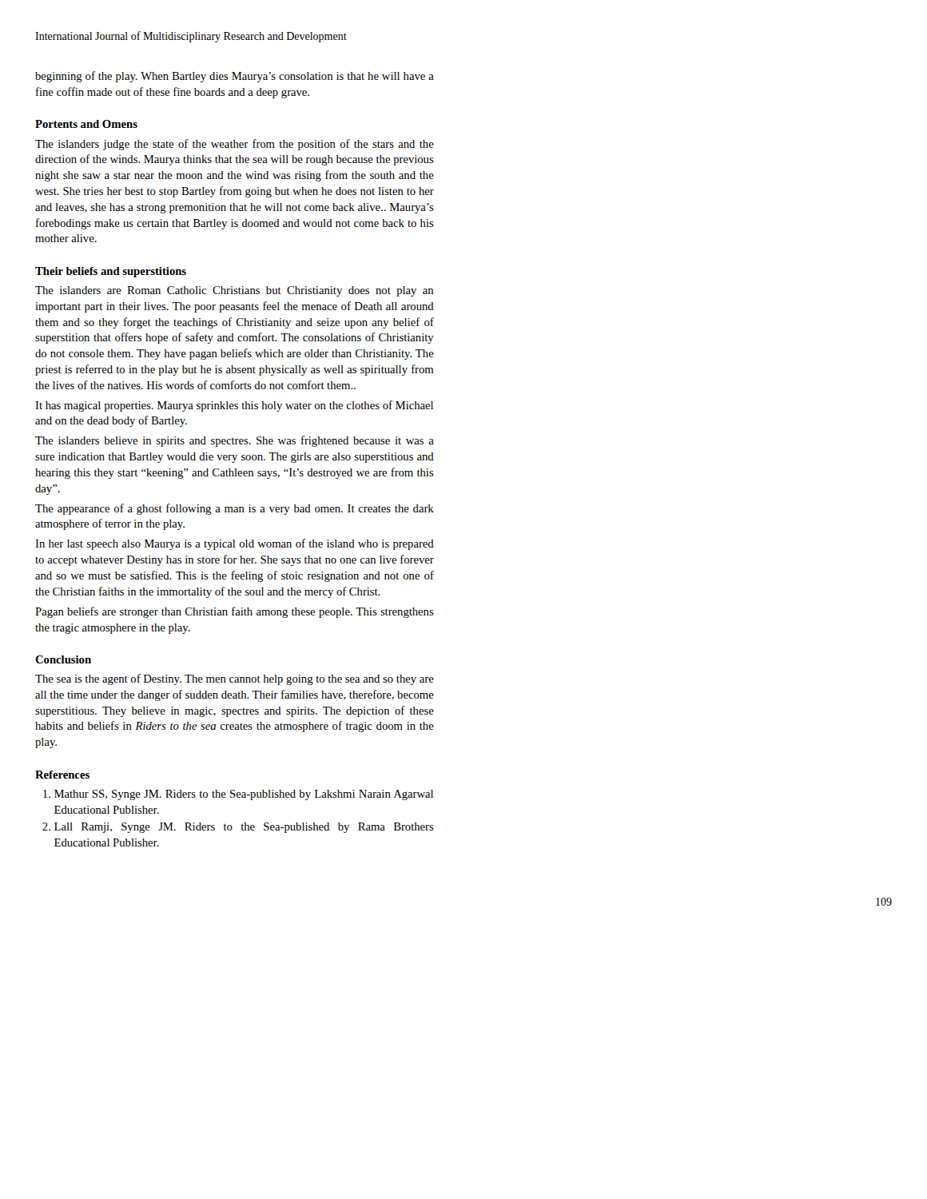International Journal of Multidisciplinary Research and Development
beginning of the play. When Bartley dies Maurya’s consolation is that he will have a fine coffin made out of these fine boards and a deep grave.
Portents and Omens
The islanders judge the state of the weather from the position of the stars and the direction of the winds. Maurya thinks that the sea will be rough because the previous night she saw a star near the moon and the wind was rising from the south and the west. She tries her best to stop Bartley from going but when he does not listen to her and leaves, she has a strong premonition that he will not come back alive.. Maurya’s forebodings make us certain that Bartley is doomed and would not come back to his mother alive.
Their beliefs and superstitions
The islanders are Roman Catholic Christians but Christianity does not play an important part in their lives. The poor peasants feel the menace of Death all around them and so they forget the teachings of Christianity and seize upon any belief of superstition that offers hope of safety and comfort. The consolations of Christianity do not console them. They have pagan beliefs which are older than Christianity. The priest is referred to in the play but he is absent physically as well as spiritually from the lives of the natives. His words of comforts do not comfort them..
It has magical properties. Maurya sprinkles this holy water on the clothes of Michael and on the dead body of Bartley.
The islanders believe in spirits and spectres. She was frightened because it was a sure indication that Bartley would die very soon. The girls are also superstitious and hearing this they start “keening” and Cathleen says, “It’s destroyed we are from this day”.
The appearance of a ghost following a man is a very bad omen. It creates the dark atmosphere of terror in the play.
In her last speech also Maurya is a typical old woman of the island who is prepared to accept whatever Destiny has in store for her. She says that no one can live forever and so we must be satisfied. This is the feeling of stoic resignation and not one of the Christian faiths in the immortality of the soul and the mercy of Christ.
Pagan beliefs are stronger than Christian faith among these people. This strengthens the tragic atmosphere in the play.
Conclusion
The sea is the agent of Destiny. The men cannot help going to the sea and so they are all the time under the danger of sudden death. Their families have, therefore, become superstitious. They believe in magic, spectres and spirits. The depiction of these habits and beliefs in Riders to the sea creates the atmosphere of tragic doom in the play.
References
Mathur SS, Synge JM. Riders to the Sea-published by Lakshmi Narain Agarwal Educational Publisher.
Lall Ramji, Synge JM. Riders to the Sea-published by Rama Brothers Educational Publisher.
109